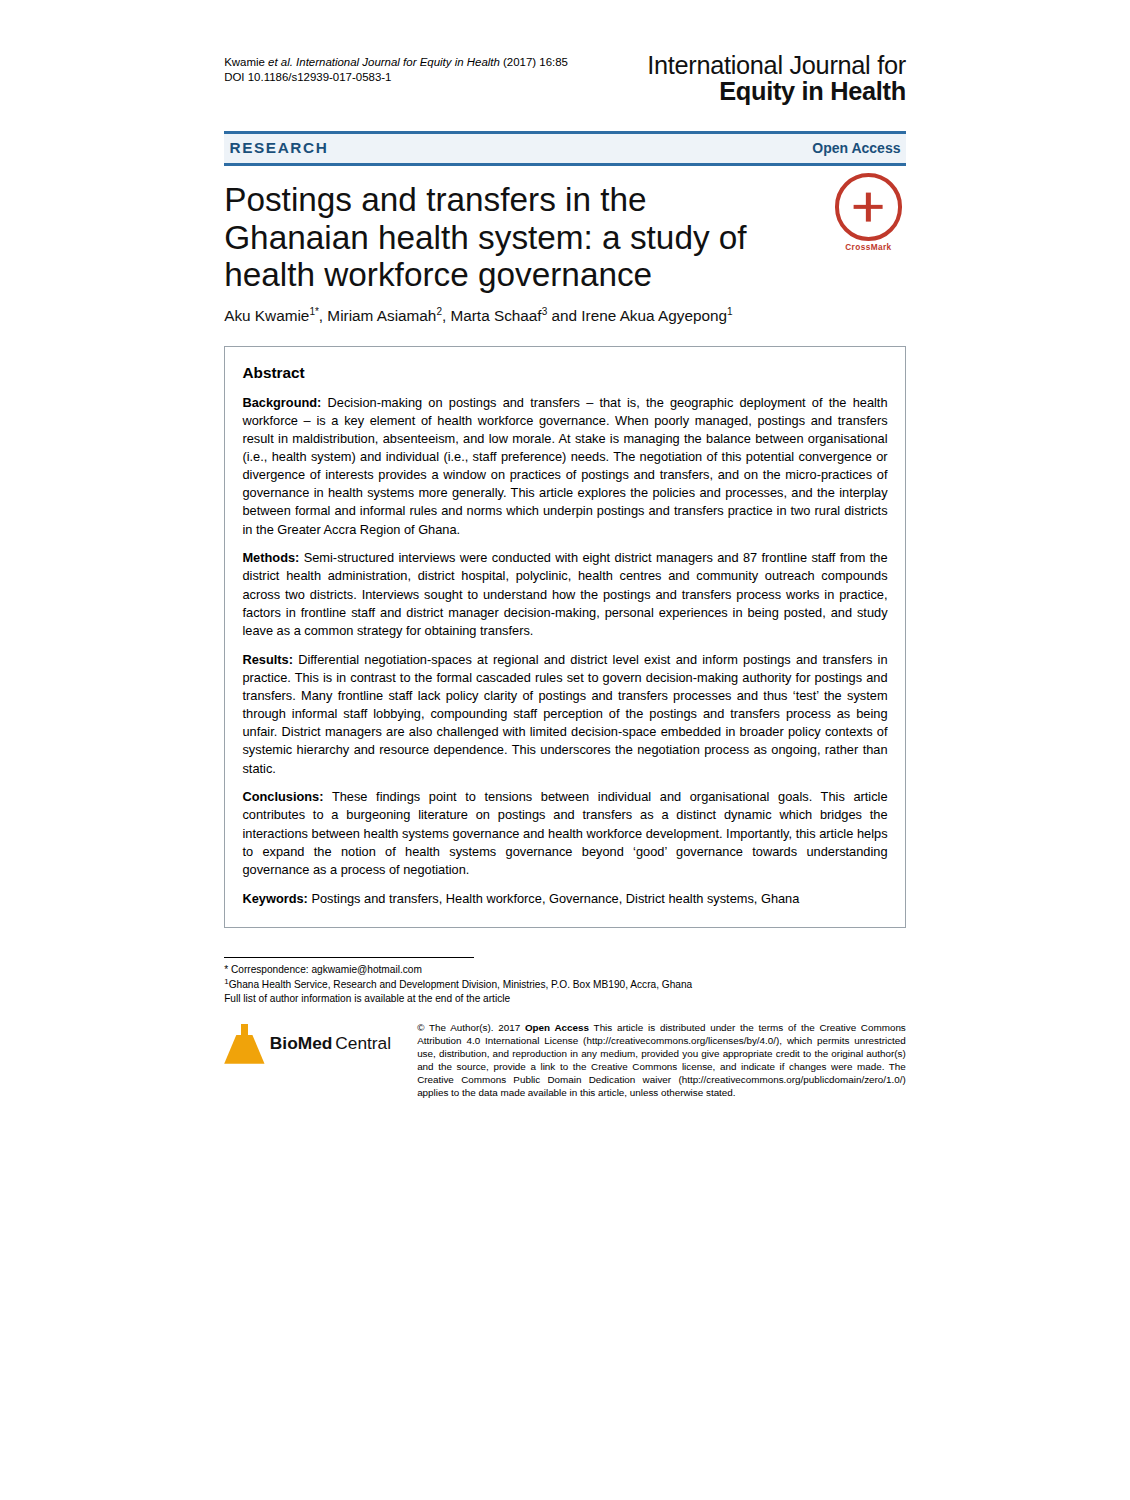Kwamie et al. International Journal for Equity in Health (2017) 16:85
DOI 10.1186/s12939-017-0583-1
International Journal for
Equity in Health
RESEARCH
Open Access
CrossMark
Postings and transfers in the Ghanaian health system: a study of health workforce governance
Aku Kwamie1*, Miriam Asiamah2, Marta Schaaf3 and Irene Akua Agyepong1
Abstract
Background: Decision-making on postings and transfers – that is, the geographic deployment of the health workforce – is a key element of health workforce governance. When poorly managed, postings and transfers result in maldistribution, absenteeism, and low morale. At stake is managing the balance between organisational (i.e., health system) and individual (i.e., staff preference) needs. The negotiation of this potential convergence or divergence of interests provides a window on practices of postings and transfers, and on the micro-practices of governance in health systems more generally. This article explores the policies and processes, and the interplay between formal and informal rules and norms which underpin postings and transfers practice in two rural districts in the Greater Accra Region of Ghana.
Methods: Semi-structured interviews were conducted with eight district managers and 87 frontline staff from the district health administration, district hospital, polyclinic, health centres and community outreach compounds across two districts. Interviews sought to understand how the postings and transfers process works in practice, factors in frontline staff and district manager decision-making, personal experiences in being posted, and study leave as a common strategy for obtaining transfers.
Results: Differential negotiation-spaces at regional and district level exist and inform postings and transfers in practice. This is in contrast to the formal cascaded rules set to govern decision-making authority for postings and transfers. Many frontline staff lack policy clarity of postings and transfers processes and thus ‘test’ the system through informal staff lobbying, compounding staff perception of the postings and transfers process as being unfair. District managers are also challenged with limited decision-space embedded in broader policy contexts of systemic hierarchy and resource dependence. This underscores the negotiation process as ongoing, rather than static.
Conclusions: These findings point to tensions between individual and organisational goals. This article contributes to a burgeoning literature on postings and transfers as a distinct dynamic which bridges the interactions between health systems governance and health workforce development. Importantly, this article helps to expand the notion of health systems governance beyond ‘good’ governance towards understanding governance as a process of negotiation.
Keywords: Postings and transfers, Health workforce, Governance, District health systems, Ghana
* Correspondence: agkwamie@hotmail.com
1Ghana Health Service, Research and Development Division, Ministries, P.O. Box MB190, Accra, Ghana
Full list of author information is available at the end of the article
BioMed Central
© The Author(s). 2017 Open Access This article is distributed under the terms of the Creative Commons Attribution 4.0 International License (http://creativecommons.org/licenses/by/4.0/), which permits unrestricted use, distribution, and reproduction in any medium, provided you give appropriate credit to the original author(s) and the source, provide a link to the Creative Commons license, and indicate if changes were made. The Creative Commons Public Domain Dedication waiver (http://creativecommons.org/publicdomain/zero/1.0/) applies to the data made available in this article, unless otherwise stated.